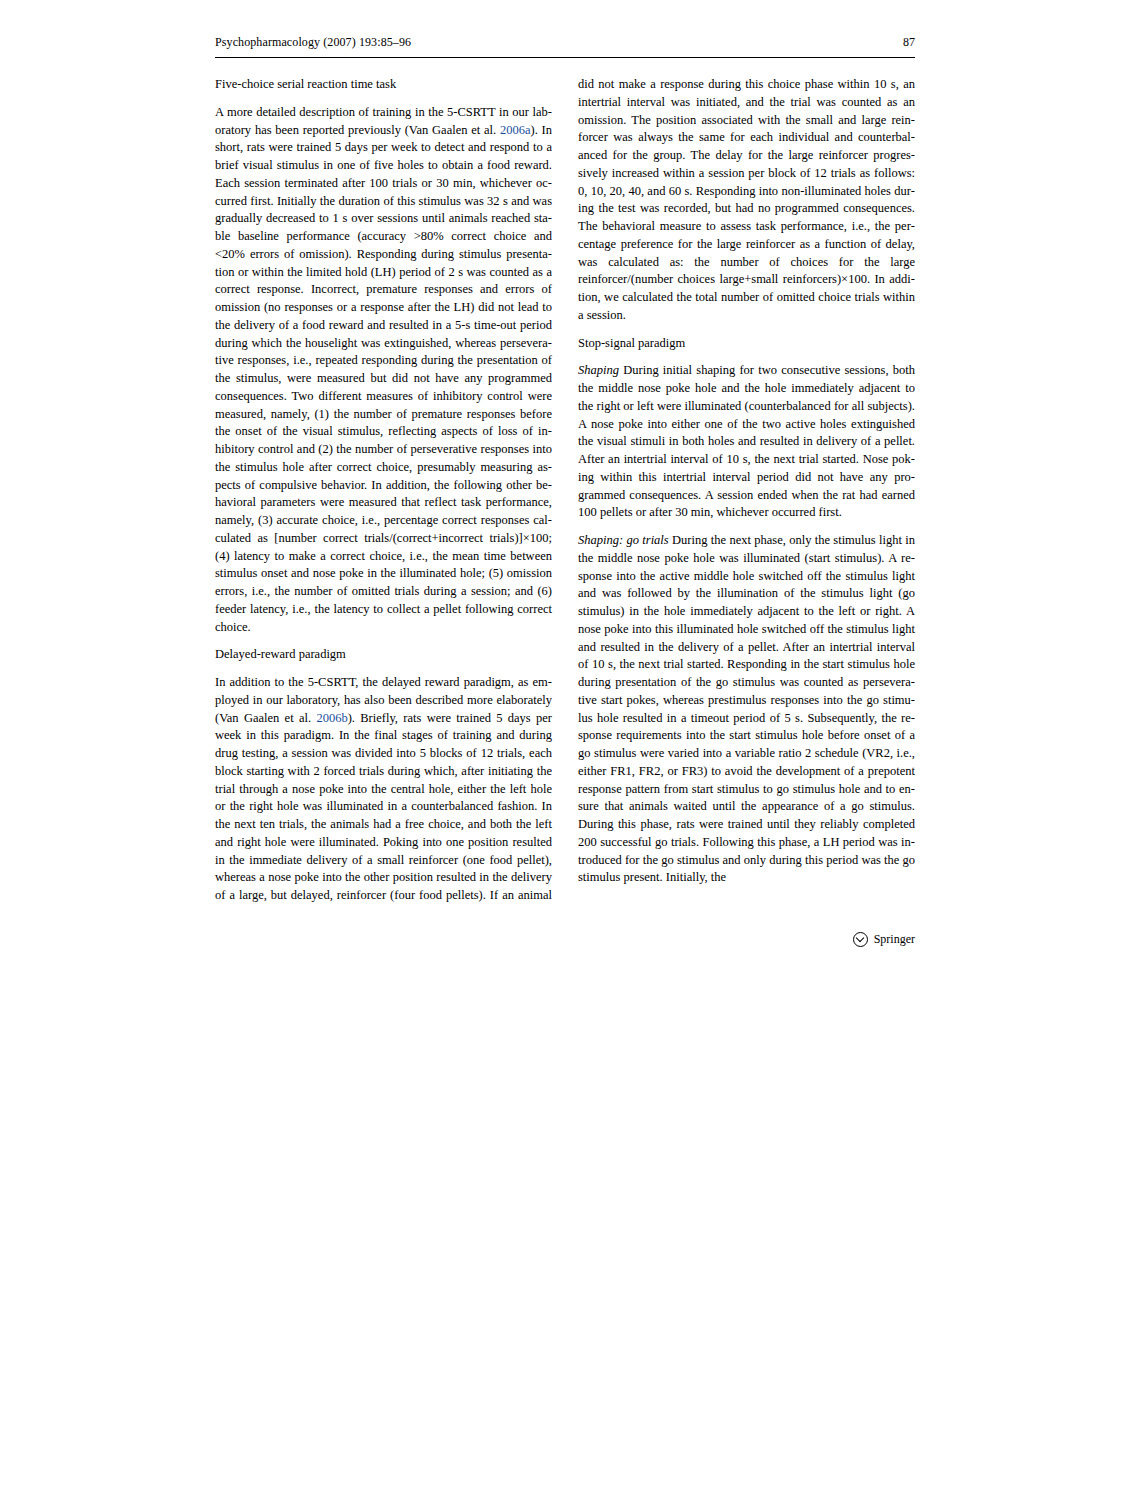Psychopharmacology (2007) 193:85–96 87
Five-choice serial reaction time task
A more detailed description of training in the 5-CSRTT in our laboratory has been reported previously (Van Gaalen et al. 2006a). In short, rats were trained 5 days per week to detect and respond to a brief visual stimulus in one of five holes to obtain a food reward. Each session terminated after 100 trials or 30 min, whichever occurred first. Initially the duration of this stimulus was 32 s and was gradually decreased to 1 s over sessions until animals reached stable baseline performance (accuracy >80% correct choice and <20% errors of omission). Responding during stimulus presentation or within the limited hold (LH) period of 2 s was counted as a correct response. Incorrect, premature responses and errors of omission (no responses or a response after the LH) did not lead to the delivery of a food reward and resulted in a 5-s time-out period during which the houselight was extinguished, whereas perseverative responses, i.e., repeated responding during the presentation of the stimulus, were measured but did not have any programmed consequences. Two different measures of inhibitory control were measured, namely, (1) the number of premature responses before the onset of the visual stimulus, reflecting aspects of loss of inhibitory control and (2) the number of perseverative responses into the stimulus hole after correct choice, presumably measuring aspects of compulsive behavior. In addition, the following other behavioral parameters were measured that reflect task performance, namely, (3) accurate choice, i.e., percentage correct responses calculated as [number correct trials/(correct+incorrect trials)]×100; (4) latency to make a correct choice, i.e., the mean time between stimulus onset and nose poke in the illuminated hole; (5) omission errors, i.e., the number of omitted trials during a session; and (6) feeder latency, i.e., the latency to collect a pellet following correct choice.
Delayed-reward paradigm
In addition to the 5-CSRTT, the delayed reward paradigm, as employed in our laboratory, has also been described more elaborately (Van Gaalen et al. 2006b). Briefly, rats were trained 5 days per week in this paradigm. In the final stages of training and during drug testing, a session was divided into 5 blocks of 12 trials, each block starting with 2 forced trials during which, after initiating the trial through a nose poke into the central hole, either the left hole or the right hole was illuminated in a counterbalanced fashion. In the next ten trials, the animals had a free choice, and both the left and right hole were illuminated. Poking into one position resulted in the immediate delivery of a small reinforcer (one food pellet), whereas a nose poke into the other position resulted in the delivery of a large, but delayed, reinforcer (four food pellets). If an animal did not make a response during this choice phase within 10 s, an intertrial interval was initiated, and the trial was counted as an omission. The position associated with the small and large reinforcer was always the same for each individual and counterbalanced for the group. The delay for the large reinforcer progressively increased within a session per block of 12 trials as follows: 0, 10, 20, 40, and 60 s. Responding into non-illuminated holes during the test was recorded, but had no programmed consequences. The behavioral measure to assess task performance, i.e., the percentage preference for the large reinforcer as a function of delay, was calculated as: the number of choices for the large reinforcer/(number choices large+small reinforcers)×100. In addition, we calculated the total number of omitted choice trials within a session.
Stop-signal paradigm
Shaping During initial shaping for two consecutive sessions, both the middle nose poke hole and the hole immediately adjacent to the right or left were illuminated (counterbalanced for all subjects). A nose poke into either one of the two active holes extinguished the visual stimuli in both holes and resulted in delivery of a pellet. After an intertrial interval of 10 s, the next trial started. Nose poking within this intertrial interval period did not have any programmed consequences. A session ended when the rat had earned 100 pellets or after 30 min, whichever occurred first.
Shaping: go trials During the next phase, only the stimulus light in the middle nose poke hole was illuminated (start stimulus). A response into the active middle hole switched off the stimulus light and was followed by the illumination of the stimulus light (go stimulus) in the hole immediately adjacent to the left or right. A nose poke into this illuminated hole switched off the stimulus light and resulted in the delivery of a pellet. After an intertrial interval of 10 s, the next trial started. Responding in the start stimulus hole during presentation of the go stimulus was counted as perseverative start pokes, whereas prestimulus responses into the go stimulus hole resulted in a timeout period of 5 s. Subsequently, the response requirements into the start stimulus hole before onset of a go stimulus were varied into a variable ratio 2 schedule (VR2, i.e., either FR1, FR2, or FR3) to avoid the development of a prepotent response pattern from start stimulus to go stimulus hole and to ensure that animals waited until the appearance of a go stimulus. During this phase, rats were trained until they reliably completed 200 successful go trials. Following this phase, a LH period was introduced for the go stimulus and only during this period was the go stimulus present. Initially, the
Springer